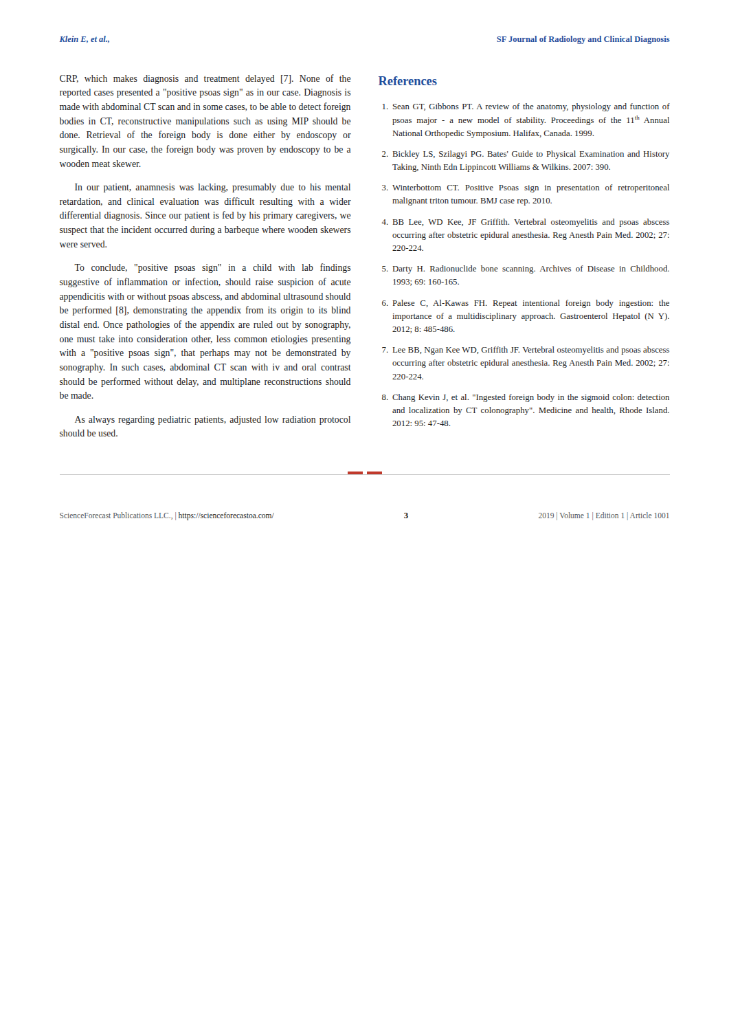Klein E, et al.,
SF Journal of Radiology and Clinical Diagnosis
CRP, which makes diagnosis and treatment delayed [7]. None of the reported cases presented a "positive psoas sign" as in our case. Diagnosis is made with abdominal CT scan and in some cases, to be able to detect foreign bodies in CT, reconstructive manipulations such as using MIP should be done. Retrieval of the foreign body is done either by endoscopy or surgically. In our case, the foreign body was proven by endoscopy to be a wooden meat skewer.
In our patient, anamnesis was lacking, presumably due to his mental retardation, and clinical evaluation was difficult resulting with a wider differential diagnosis. Since our patient is fed by his primary caregivers, we suspect that the incident occurred during a barbeque where wooden skewers were served.
To conclude, "positive psoas sign" in a child with lab findings suggestive of inflammation or infection, should raise suspicion of acute appendicitis with or without psoas abscess, and abdominal ultrasound should be performed [8], demonstrating the appendix from its origin to its blind distal end. Once pathologies of the appendix are ruled out by sonography, one must take into consideration other, less common etiologies presenting with a "positive psoas sign", that perhaps may not be demonstrated by sonography. In such cases, abdominal CT scan with iv and oral contrast should be performed without delay, and multiplane reconstructions should be made.
As always regarding pediatric patients, adjusted low radiation protocol should be used.
References
Sean GT, Gibbons PT. A review of the anatomy, physiology and function of psoas major - a new model of stability. Proceedings of the 11th Annual National Orthopedic Symposium. Halifax, Canada. 1999.
Bickley LS, Szilagyi PG. Bates' Guide to Physical Examination and History Taking, Ninth Edn Lippincott Williams & Wilkins. 2007: 390.
Winterbottom CT. Positive Psoas sign in presentation of retroperitoneal malignant triton tumour. BMJ case rep. 2010.
BB Lee, WD Kee, JF Griffith. Vertebral osteomyelitis and psoas abscess occurring after obstetric epidural anesthesia. Reg Anesth Pain Med. 2002; 27: 220-224.
Darty H. Radionuclide bone scanning. Archives of Disease in Childhood. 1993; 69: 160-165.
Palese C, Al-Kawas FH. Repeat intentional foreign body ingestion: the importance of a multidisciplinary approach. Gastroenterol Hepatol (N Y). 2012; 8: 485-486.
Lee BB, Ngan Kee WD, Griffith JF. Vertebral osteomyelitis and psoas abscess occurring after obstetric epidural anesthesia. Reg Anesth Pain Med. 2002; 27: 220-224.
Chang Kevin J, et al. "Ingested foreign body in the sigmoid colon: detection and localization by CT colonography". Medicine and health, Rhode Island. 2012: 95: 47-48.
ScienceForecast Publications LLC., | https://scienceforecastoa.com/
3
2019 | Volume 1 | Edition 1 | Article 1001